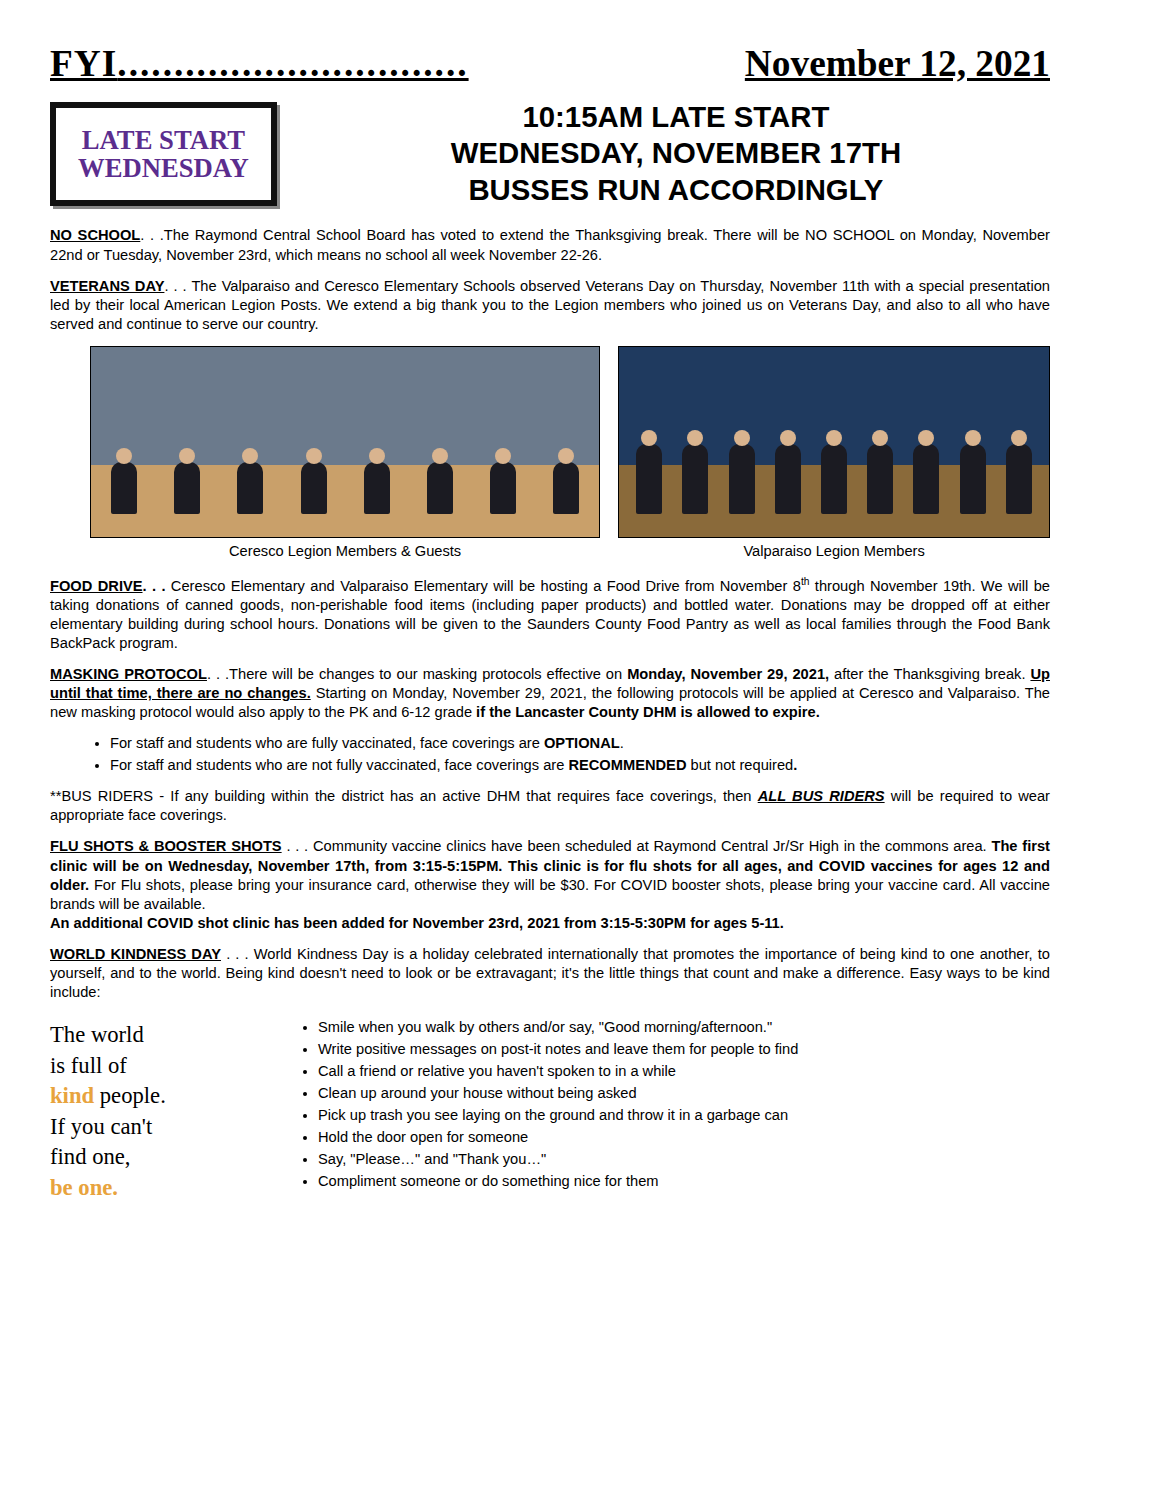FYI ............................... November 12, 2021
LATE START
WEDNESDAY
10:15AM LATE START
WEDNESDAY, NOVEMBER 17TH
BUSSES RUN ACCORDINGLY
NO SCHOOL. . .The Raymond Central School Board has voted to extend the Thanksgiving break. There will be NO SCHOOL on Monday, November 22nd or Tuesday, November 23rd, which means no school all week November 22-26.
VETERANS DAY. . . The Valparaiso and Ceresco Elementary Schools observed Veterans Day on Thursday, November 11th with a special presentation led by their local American Legion Posts. We extend a big thank you to the Legion members who joined us on Veterans Day, and also to all who have served and continue to serve our country.
Ceresco Legion Members & Guests
Valparaiso Legion Members
FOOD DRIVE. . . Ceresco Elementary and Valparaiso Elementary will be hosting a Food Drive from November 8th through November 19th. We will be taking donations of canned goods, non-perishable food items (including paper products) and bottled water. Donations may be dropped off at either elementary building during school hours. Donations will be given to the Saunders County Food Pantry as well as local families through the Food Bank BackPack program.
MASKING PROTOCOL. . .There will be changes to our masking protocols effective on Monday, November 29, 2021, after the Thanksgiving break. Up until that time, there are no changes. Starting on Monday, November 29, 2021, the following protocols will be applied at Ceresco and Valparaiso. The new masking protocol would also apply to the PK and 6-12 grade if the Lancaster County DHM is allowed to expire.
For staff and students who are fully vaccinated, face coverings are OPTIONAL.
For staff and students who are not fully vaccinated, face coverings are RECOMMENDED but not required.
**BUS RIDERS - If any building within the district has an active DHM that requires face coverings, then ALL BUS RIDERS will be required to wear appropriate face coverings.
FLU SHOTS & BOOSTER SHOTS . . . Community vaccine clinics have been scheduled at Raymond Central Jr/Sr High in the commons area. The first clinic will be on Wednesday, November 17th, from 3:15-5:15PM. This clinic is for flu shots for all ages, and COVID vaccines for ages 12 and older. For Flu shots, please bring your insurance card, otherwise they will be $30. For COVID booster shots, please bring your vaccine card. All vaccine brands will be available.
An additional COVID shot clinic has been added for November 23rd, 2021 from 3:15-5:30PM for ages 5-11.
WORLD KINDNESS DAY . . . World Kindness Day is a holiday celebrated internationally that promotes the importance of being kind to one another, to yourself, and to the world. Being kind doesn't need to look or be extravagant; it's the little things that count and make a difference. Easy ways to be kind include:
The world
is full of
kind people.
If you can't
find one,
be one.
Smile when you walk by others and/or say, "Good morning/afternoon."
Write positive messages on post-it notes and leave them for people to find
Call a friend or relative you haven't spoken to in a while
Clean up around your house without being asked
Pick up trash you see laying on the ground and throw it in a garbage can
Hold the door open for someone
Say, "Please…" and "Thank you…"
Compliment someone or do something nice for them